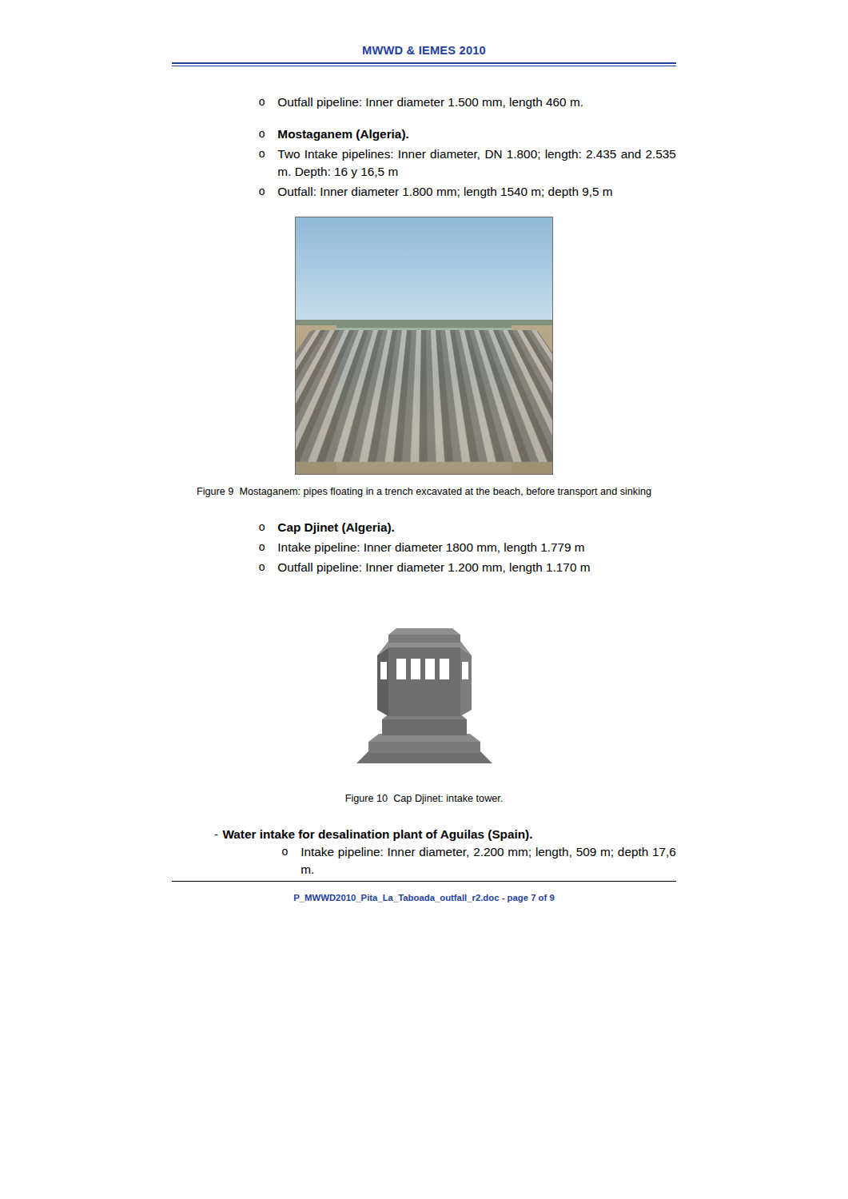MWWD & IEMES 2010
Outfall pipeline: Inner diameter 1.500 mm, length 460 m.
Mostaganem (Algeria).
Two Intake pipelines: Inner diameter, DN 1.800; length: 2.435 and 2.535 m. Depth: 16 y 16,5 m
Outfall: Inner diameter 1.800 mm; length 1540 m; depth 9,5 m
Figure 9 Mostaganem: pipes floating in a trench excavated at the beach, before transport and sinking
Cap Djinet (Algeria).
Intake pipeline: Inner diameter 1800 mm, length 1.779 m
Outfall pipeline: Inner diameter 1.200 mm, length 1.170 m
Figure 10 Cap Djinet: intake tower.
- Water intake for desalination plant of Aguilas (Spain).
Intake pipeline: Inner diameter, 2.200 mm; length, 509 m; depth 17,6 m.
P_MWWD2010_Pita_La_Taboada_outfall_r2.doc - page 7 of 9